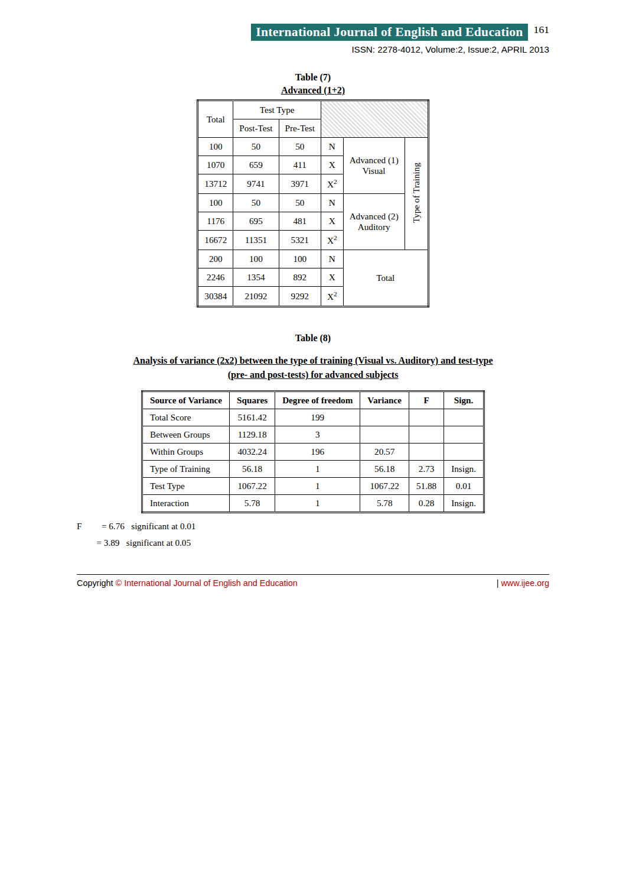International Journal of English and Education 161
ISSN: 2278-4012, Volume:2, Issue:2, APRIL 2013
Table (7) Advanced (1+2)
| Total | Test Type | |
| Post-Test | Pre-Test |
| 100 | 50 | 50 | N | Advanced (1) Visual | Type of Training |
| 1070 | 659 | 411 | X |
| 13712 | 9741 | 3971 | X 2 |
| 100 | 50 | 50 | N | Advanced (2) Auditory |
| 1176 | 695 | 481 | X |
| 16672 | 11351 | 5321 | X 2 |
| 200 | 100 | 100 | N | Total |
| 2246 | 1354 | 892 | X |
| 30384 | 21092 | 9292 | X 2 |
Table (8)
Analysis of variance (2x2) between the type of training (Visual vs. Auditory) and test-type
(pre- and post-tests) for advanced subjects
| Source of Variance | Squares | Degree of freedom | Variance | F | Sign. |
| --- | --- | --- | --- | --- | --- |
| Total Score | 5161.42 | 199 | | | |
| Between Groups | 1129.18 | 3 | | | |
| Within Groups | 4032.24 | 196 | 20.57 | | |
| Type of Training | 56.18 | 1 | 56.18 | 2.73 | Insign. |
| Test Type | 1067.22 | 1 | 1067.22 | 51.88 | 0.01 |
| Interaction | 5.78 | 1 | 5.78 | 0.28 | Insign. |
F = 6.76 significant at 0.01
= 3.89 significant at 0.05
Copyright © International Journal of English and Education
| www.ijee.org